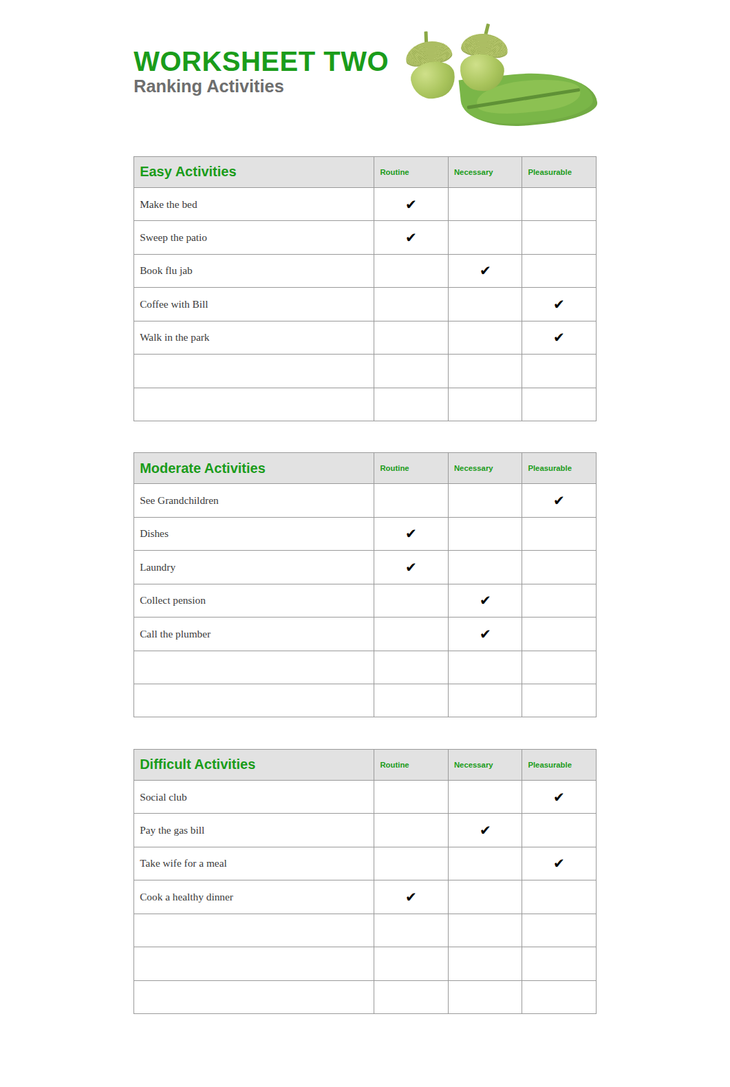WORKSHEET TWO
Ranking Activities
| Easy Activities | Routine | Necessary | Pleasurable |
| --- | --- | --- | --- |
| Make the bed | ✔ | | |
| Sweep the patio | ✔ | | |
| Book flu jab | | ✔ | |
| Coffee with Bill | | | ✔ |
| Walk in the park | | | ✔ |
| Moderate Activities | Routine | Necessary | Pleasurable |
| --- | --- | --- | --- |
| See Grandchildren | | | ✔ |
| Dishes | ✔ | | |
| Laundry | ✔ | | |
| Collect pension | | ✔ | |
| Call the plumber | | ✔ | |
| Difficult Activities | Routine | Necessary | Pleasurable |
| --- | --- | --- | --- |
| Social club | | | ✔ |
| Pay the gas bill | | ✔ | |
| Take wife for a meal | | | ✔ |
| Cook a healthy dinner | ✔ | | |